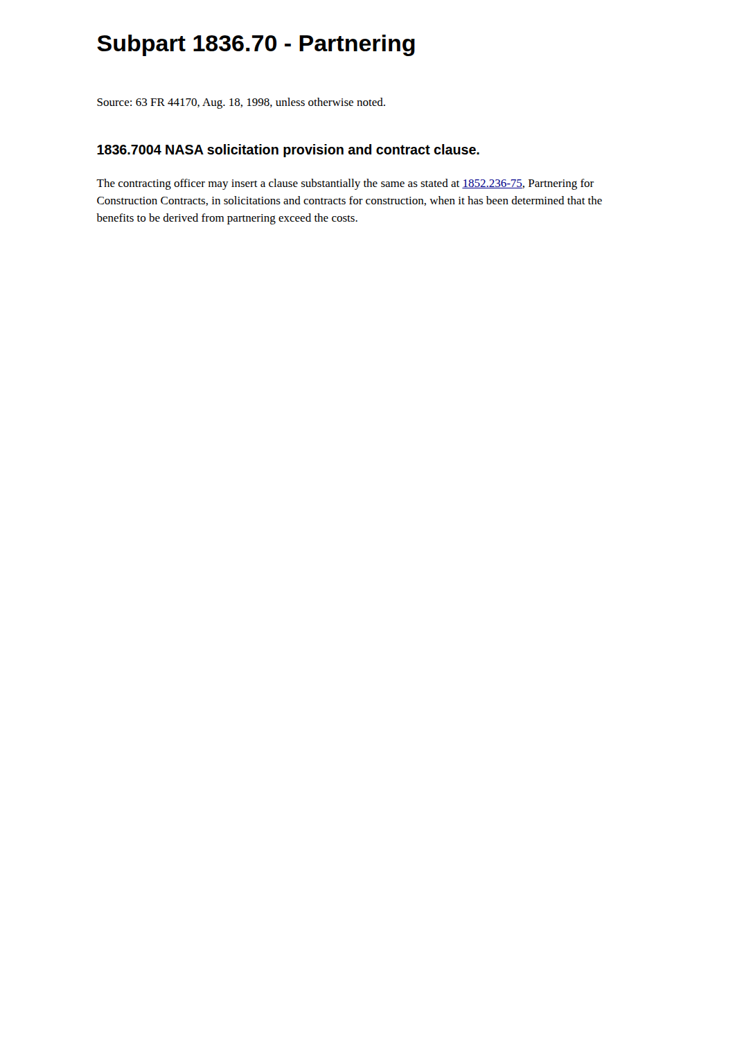Subpart 1836.70 - Partnering
Source: 63 FR 44170, Aug. 18, 1998, unless otherwise noted.
1836.7004 NASA solicitation provision and contract clause.
The contracting officer may insert a clause substantially the same as stated at 1852.236-75, Partnering for Construction Contracts, in solicitations and contracts for construction, when it has been determined that the benefits to be derived from partnering exceed the costs.